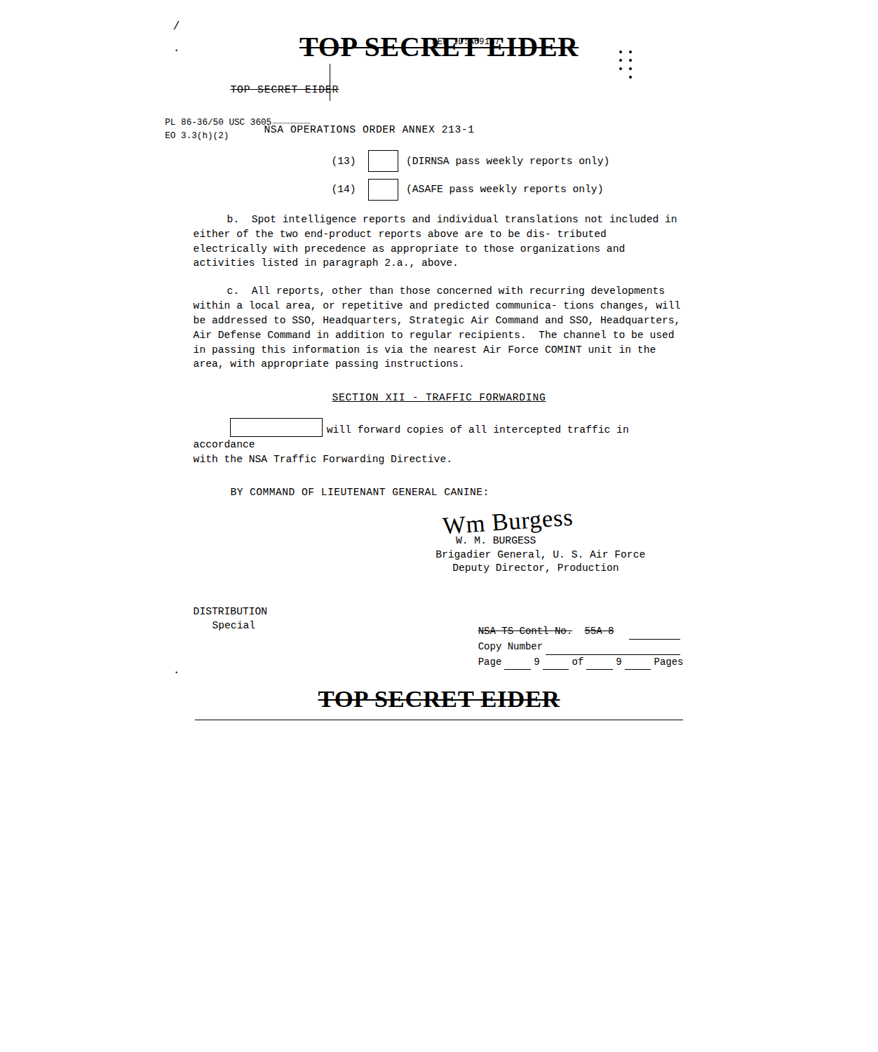/
.
TOP SECRET EIDER REF ID:A69167
TOP SECRET EIDER
NSA OPERATIONS ORDER ANNEX 213-1
PL 86-36/50 USC 3605
EO 3.3(h)(2)
(13) (DIRNSA pass weekly reports only)
(14) (ASAFE pass weekly reports only)
b. Spot intelligence reports and individual translations not included in either of the two end-product reports above are to be dis- tributed electrically with precedence as appropriate to those organizations and activities listed in paragraph 2.a., above.
c. All reports, other than those concerned with recurring developments within a local area, or repetitive and predicted communica- tions changes, will be addressed to SSO, Headquarters, Strategic Air Command and SSO, Headquarters, Air Defense Command in addition to regular recipients. The channel to be used in passing this information is via the nearest Air Force COMINT unit in the area, with appropriate passing instructions.
SECTION XII - TRAFFIC FORWARDING
will forward copies of all intercepted traffic in accordance
with the NSA Traffic Forwarding Directive.
BY COMMAND OF LIEUTENANT GENERAL CANINE:
Wm Burgess
W. M. BURGESS
Brigadier General, U. S. Air Force
Deputy Director, Production
DISTRIBUTION
Special
NSA TS Contl No. 55A-8
Copy Number
Page 9 of 9 Pages
.
TOP SECRET EIDER